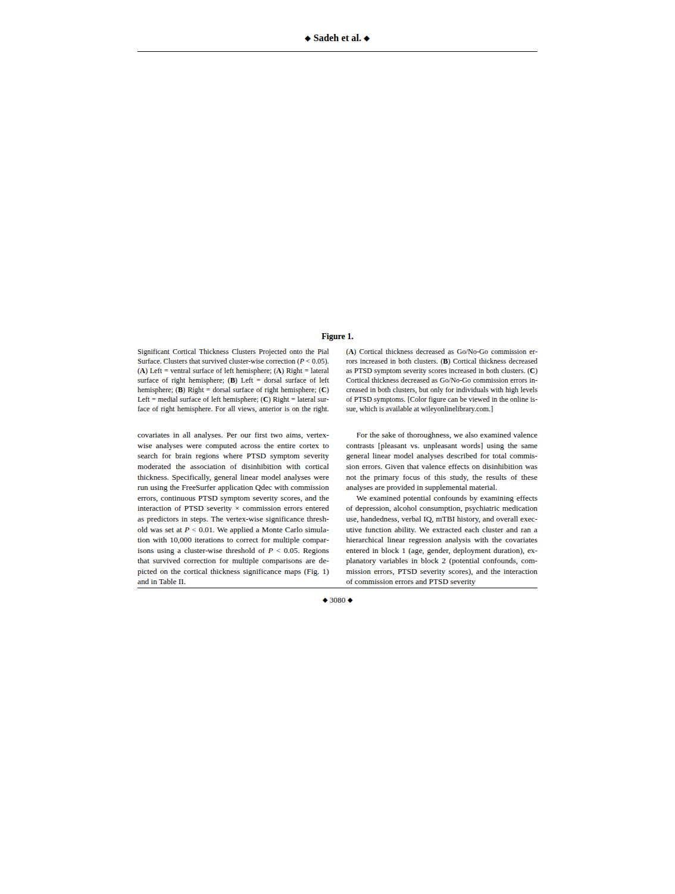◆ Sadeh et al. ◆
Figure 1.
Significant Cortical Thickness Clusters Projected onto the Pial Surface. Clusters that survived cluster-wise correction (P < 0.05). (A) Left = ventral surface of left hemisphere; (A) Right = lateral surface of right hemisphere; (B) Left = dorsal surface of left hemisphere; (B) Right = dorsal surface of right hemisphere; (C) Left = medial surface of left hemisphere; (C) Right = lateral surface of right hemisphere. For all views, anterior is on the right. (A) Cortical thickness decreased as Go/No-Go commission errors increased in both clusters. (B) Cortical thickness decreased as PTSD symptom severity scores increased in both clusters. (C) Cortical thickness decreased as Go/No-Go commission errors increased in both clusters, but only for individuals with high levels of PTSD symptoms. [Color figure can be viewed in the online issue, which is available at wileyonlinelibrary.com.]
covariates in all analyses. Per our first two aims, vertex-wise analyses were computed across the entire cortex to search for brain regions where PTSD symptom severity moderated the association of disinhibition with cortical thickness. Specifically, general linear model analyses were run using the FreeSurfer application Qdec with commission errors, continuous PTSD symptom severity scores, and the interaction of PTSD severity × commission errors entered as predictors in steps. The vertex-wise significance threshold was set at P < 0.01. We applied a Monte Carlo simulation with 10,000 iterations to correct for multiple comparisons using a cluster-wise threshold of P < 0.05. Regions that survived correction for multiple comparisons are depicted on the cortical thickness significance maps (Fig. 1) and in Table II.
For the sake of thoroughness, we also examined valence contrasts [pleasant vs. unpleasant words] using the same general linear model analyses described for total commission errors. Given that valence effects on disinhibition was not the primary focus of this study, the results of these analyses are provided in supplemental material.
We examined potential confounds by examining effects of depression, alcohol consumption, psychiatric medication use, handedness, verbal IQ, mTBI history, and overall executive function ability. We extracted each cluster and ran a hierarchical linear regression analysis with the covariates entered in block 1 (age, gender, deployment duration), explanatory variables in block 2 (potential confounds, commission errors, PTSD severity scores), and the interaction of commission errors and PTSD severity
◆ 3080 ◆